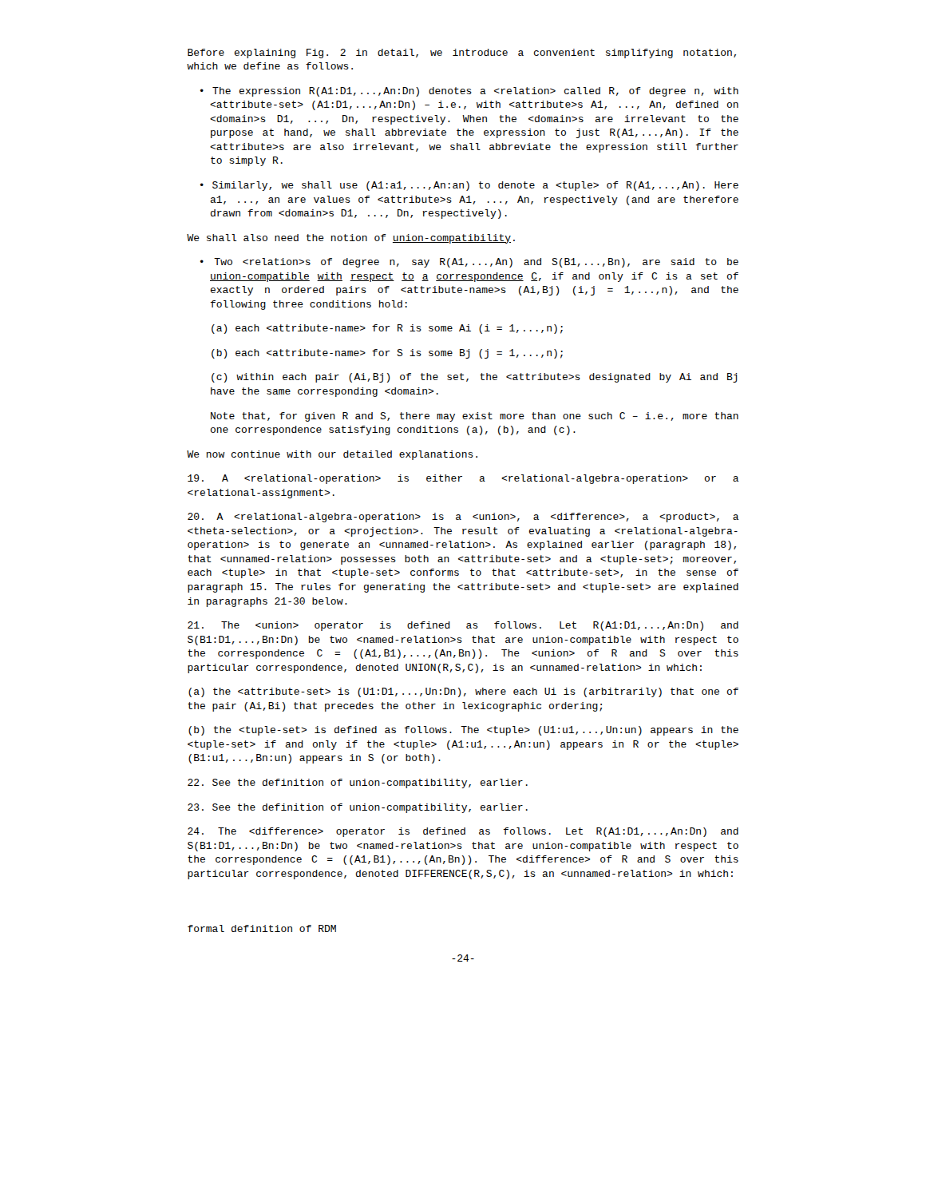Before explaining Fig. 2 in detail, we introduce a convenient simplifying notation, which we define as follows.
• The expression R(A1:D1,...,An:Dn) denotes a <relation> called R, of degree n, with <attribute-set> (A1:D1,...,An:Dn) – i.e., with <attribute>s A1, ..., An, defined on <domain>s D1, ..., Dn, respectively. When the <domain>s are irrelevant to the purpose at hand, we shall abbreviate the expression to just R(A1,...,An). If the <attribute>s are also irrelevant, we shall abbreviate the expression still further to simply R.
• Similarly, we shall use (A1:a1,...,An:an) to denote a <tuple> of R(A1,...,An). Here a1, ..., an are values of <attribute>s A1, ..., An, respectively (and are therefore drawn from <domain>s D1, ..., Dn, respectively).
We shall also need the notion of union-compatibility.
• Two <relation>s of degree n, say R(A1,...,An) and S(B1,...,Bn), are said to be union-compatible with respect to a correspondence C, if and only if C is a set of exactly n ordered pairs of <attribute-name>s (Ai,Bj) (i,j = 1,...,n), and the following three conditions hold:
(a) each <attribute-name> for R is some Ai (i = 1,...,n);
(b) each <attribute-name> for S is some Bj (j = 1,...,n);
(c) within each pair (Ai,Bj) of the set, the <attribute>s designated by Ai and Bj have the same corresponding <domain>.
Note that, for given R and S, there may exist more than one such C – i.e., more than one correspondence satisfying conditions (a), (b), and (c).
We now continue with our detailed explanations.
19. A <relational-operation> is either a <relational-algebra-operation> or a <relational-assignment>.
20. A <relational-algebra-operation> is a <union>, a <difference>, a <product>, a <theta-selection>, or a <projection>. The result of evaluating a <relational-algebra-operation> is to generate an <unnamed-relation>. As explained earlier (paragraph 18), that <unnamed-relation> possesses both an <attribute-set> and a <tuple-set>; moreover, each <tuple> in that <tuple-set> conforms to that <attribute-set>, in the sense of paragraph 15. The rules for generating the <attribute-set> and <tuple-set> are explained in paragraphs 21-30 below.
21. The <union> operator is defined as follows. Let R(A1:D1,...,An:Dn) and S(B1:D1,...,Bn:Dn) be two <named-relation>s that are union-compatible with respect to the correspondence C = ((A1,B1),...,(An,Bn)). The <union> of R and S over this particular correspondence, denoted UNION(R,S,C), is an <unnamed-relation> in which:
(a) the <attribute-set> is (U1:D1,...,Un:Dn), where each Ui is (arbitrarily) that one of the pair (Ai,Bi) that precedes the other in lexicographic ordering;
(b) the <tuple-set> is defined as follows. The <tuple> (U1:u1,...,Un:un) appears in the <tuple-set> if and only if the <tuple> (A1:u1,...,An:un) appears in R or the <tuple> (B1:u1,...,Bn:un) appears in S (or both).
22. See the definition of union-compatibility, earlier.
23. See the definition of union-compatibility, earlier.
24. The <difference> operator is defined as follows. Let R(A1:D1,...,An:Dn) and S(B1:D1,...,Bn:Dn) be two <named-relation>s that are union-compatible with respect to the correspondence C = ((A1,B1),...,(An,Bn)). The <difference> of R and S over this particular correspondence, denoted DIFFERENCE(R,S,C), is an <unnamed-relation> in which:
formal definition of RDM
-24-